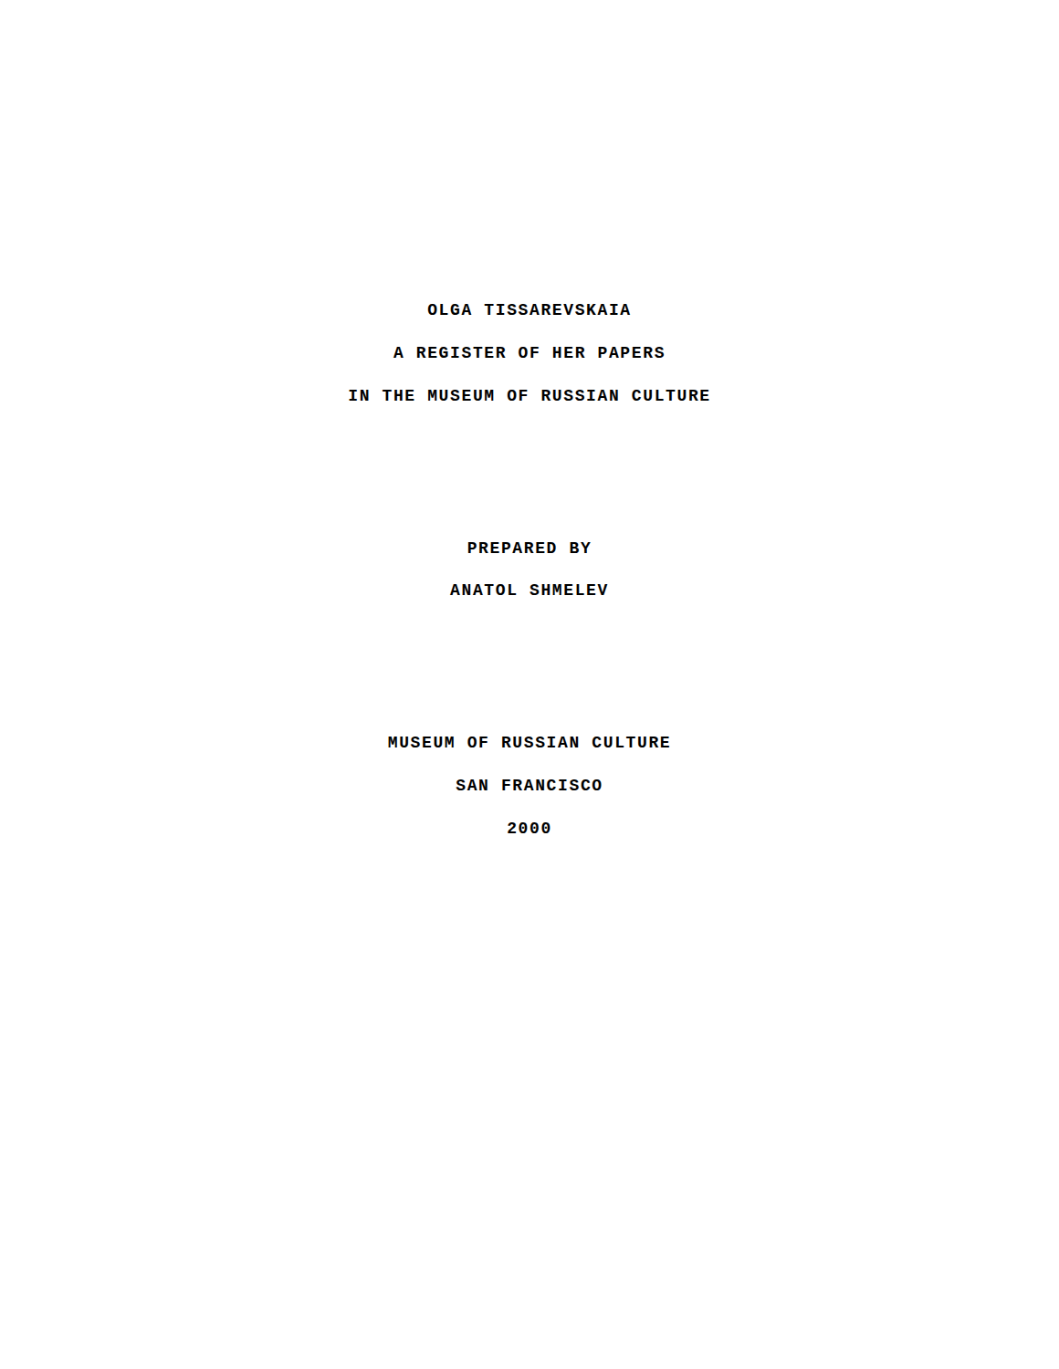OLGA TISSAREVSKAIA
A REGISTER OF HER PAPERS
IN THE MUSEUM OF RUSSIAN CULTURE
PREPARED BY
ANATOL SHMELEV
MUSEUM OF RUSSIAN CULTURE
SAN FRANCISCO
2000